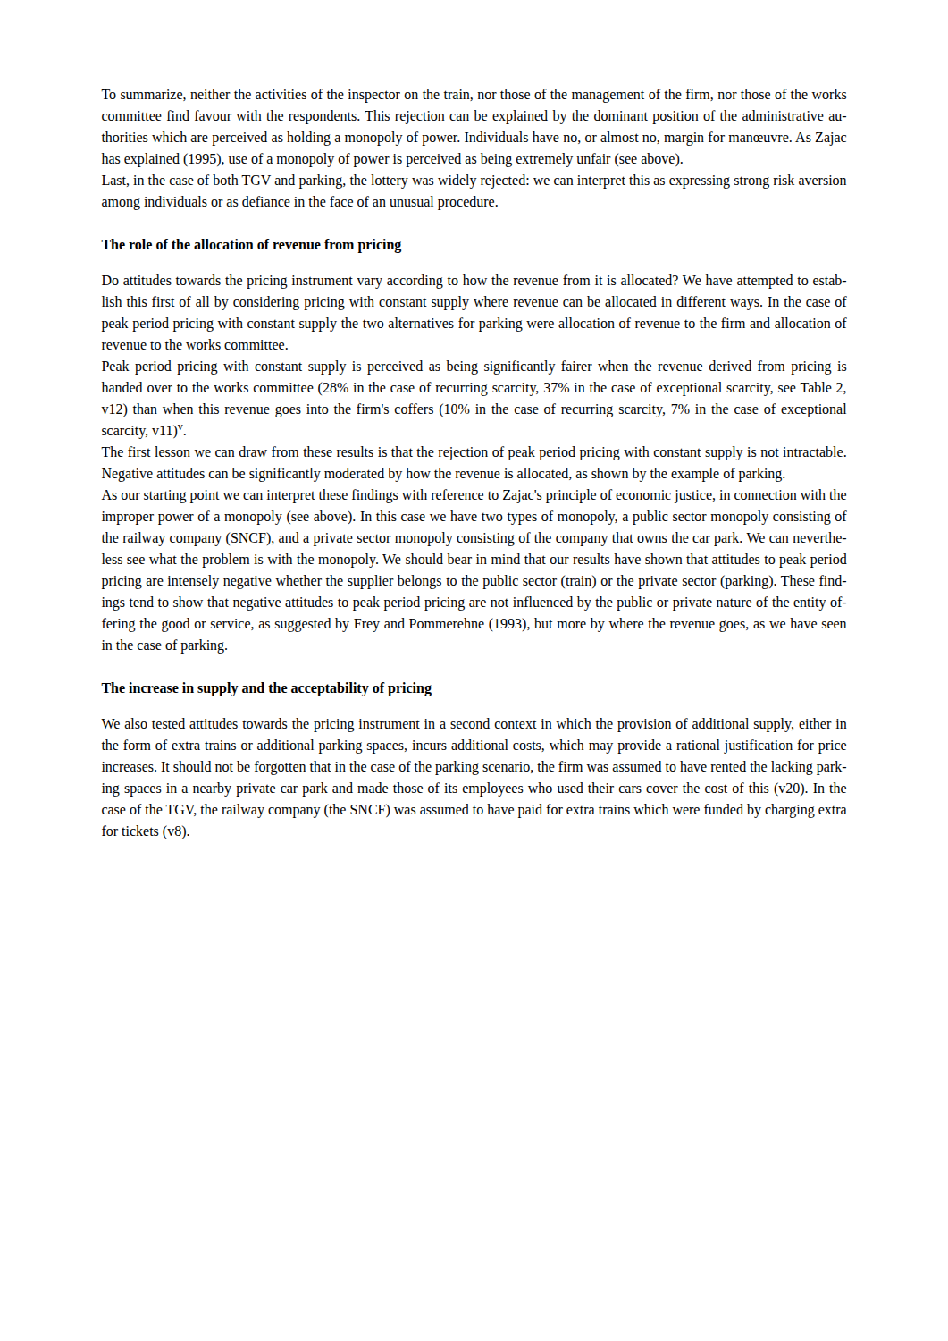To summarize, neither the activities of the inspector on the train, nor those of the management of the firm, nor those of the works committee find favour with the respondents. This rejection can be explained by the dominant position of the administrative authorities which are perceived as holding a monopoly of power. Individuals have no, or almost no, margin for manœuvre. As Zajac has explained (1995), use of a monopoly of power is perceived as being extremely unfair (see above).
Last, in the case of both TGV and parking, the lottery was widely rejected: we can interpret this as expressing strong risk aversion among individuals or as defiance in the face of an unusual procedure.
The role of the allocation of revenue from pricing
Do attitudes towards the pricing instrument vary according to how the revenue from it is allocated? We have attempted to establish this first of all by considering pricing with constant supply where revenue can be allocated in different ways. In the case of peak period pricing with constant supply the two alternatives for parking were allocation of revenue to the firm and allocation of revenue to the works committee.
Peak period pricing with constant supply is perceived as being significantly fairer when the revenue derived from pricing is handed over to the works committee (28% in the case of recurring scarcity, 37% in the case of exceptional scarcity, see Table 2, v12) than when this revenue goes into the firm's coffers (10% in the case of recurring scarcity, 7% in the case of exceptional scarcity, v11)v.
The first lesson we can draw from these results is that the rejection of peak period pricing with constant supply is not intractable. Negative attitudes can be significantly moderated by how the revenue is allocated, as shown by the example of parking.
As our starting point we can interpret these findings with reference to Zajac's principle of economic justice, in connection with the improper power of a monopoly (see above). In this case we have two types of monopoly, a public sector monopoly consisting of the railway company (SNCF), and a private sector monopoly consisting of the company that owns the car park. We can nevertheless see what the problem is with the monopoly. We should bear in mind that our results have shown that attitudes to peak period pricing are intensely negative whether the supplier belongs to the public sector (train) or the private sector (parking). These findings tend to show that negative attitudes to peak period pricing are not influenced by the public or private nature of the entity offering the good or service, as suggested by Frey and Pommerehne (1993), but more by where the revenue goes, as we have seen in the case of parking.
The increase in supply and the acceptability of pricing
We also tested attitudes towards the pricing instrument in a second context in which the provision of additional supply, either in the form of extra trains or additional parking spaces, incurs additional costs, which may provide a rational justification for price increases. It should not be forgotten that in the case of the parking scenario, the firm was assumed to have rented the lacking parking spaces in a nearby private car park and made those of its employees who used their cars cover the cost of this (v20). In the case of the TGV, the railway company (the SNCF) was assumed to have paid for extra trains which were funded by charging extra for tickets (v8).